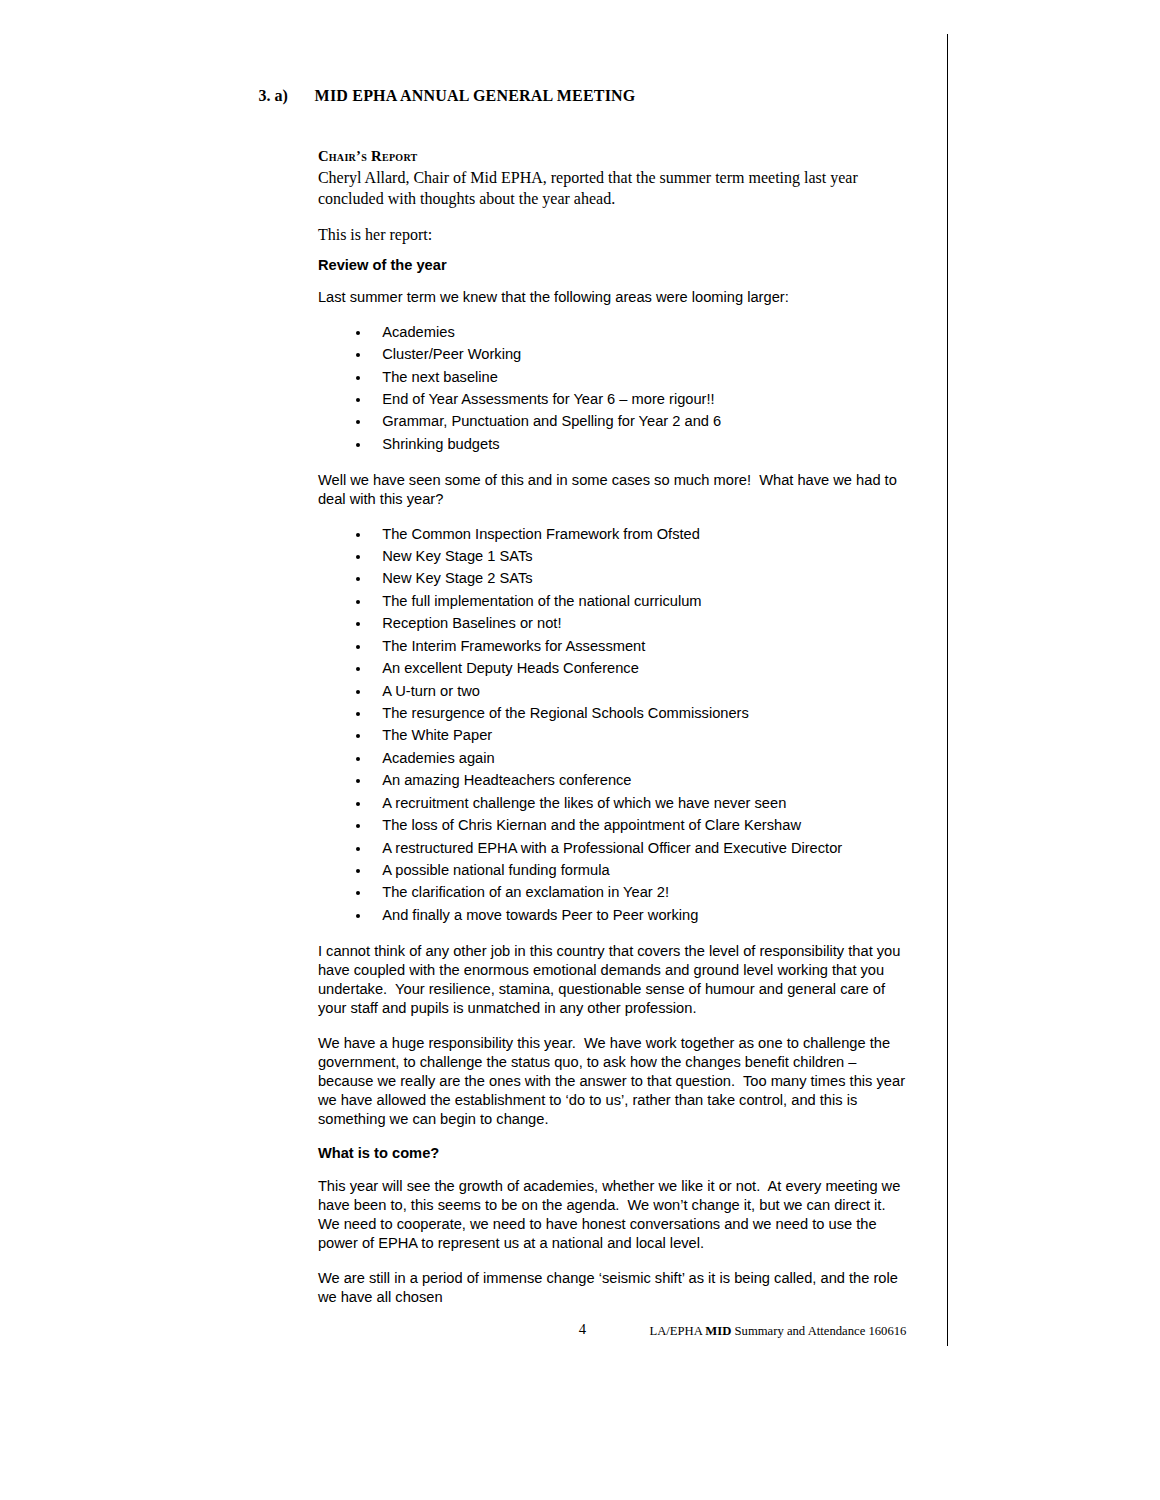3. a)
Mid EPHA Annual General Meeting
Chair’s Report
Cheryl Allard, Chair of Mid EPHA, reported that the summer term meeting last year concluded with thoughts about the year ahead.
This is her report:
Review of the year
Last summer term we knew that the following areas were looming larger:
Academies
Cluster/Peer Working
The next baseline
End of Year Assessments for Year 6 – more rigour!!
Grammar, Punctuation and Spelling for Year 2 and 6
Shrinking budgets
Well we have seen some of this and in some cases so much more! What have we had to deal with this year?
The Common Inspection Framework from Ofsted
New Key Stage 1 SATs
New Key Stage 2 SATs
The full implementation of the national curriculum
Reception Baselines or not!
The Interim Frameworks for Assessment
An excellent Deputy Heads Conference
A U-turn or two
The resurgence of the Regional Schools Commissioners
The White Paper
Academies again
An amazing Headteachers conference
A recruitment challenge the likes of which we have never seen
The loss of Chris Kiernan and the appointment of Clare Kershaw
A restructured EPHA with a Professional Officer and Executive Director
A possible national funding formula
The clarification of an exclamation in Year 2!
And finally a move towards Peer to Peer working
I cannot think of any other job in this country that covers the level of responsibility that you have coupled with the enormous emotional demands and ground level working that you undertake. Your resilience, stamina, questionable sense of humour and general care of your staff and pupils is unmatched in any other profession.
We have a huge responsibility this year. We have work together as one to challenge the government, to challenge the status quo, to ask how the changes benefit children – because we really are the ones with the answer to that question. Too many times this year we have allowed the establishment to ‘do to us’, rather than take control, and this is something we can begin to change.
What is to come?
This year will see the growth of academies, whether we like it or not. At every meeting we have been to, this seems to be on the agenda. We won’t change it, but we can direct it. We need to cooperate, we need to have honest conversations and we need to use the power of EPHA to represent us at a national and local level.
We are still in a period of immense change ‘seismic shift’ as it is being called, and the role we have all chosen
4
LA/EPHA MID Summary and Attendance 160616